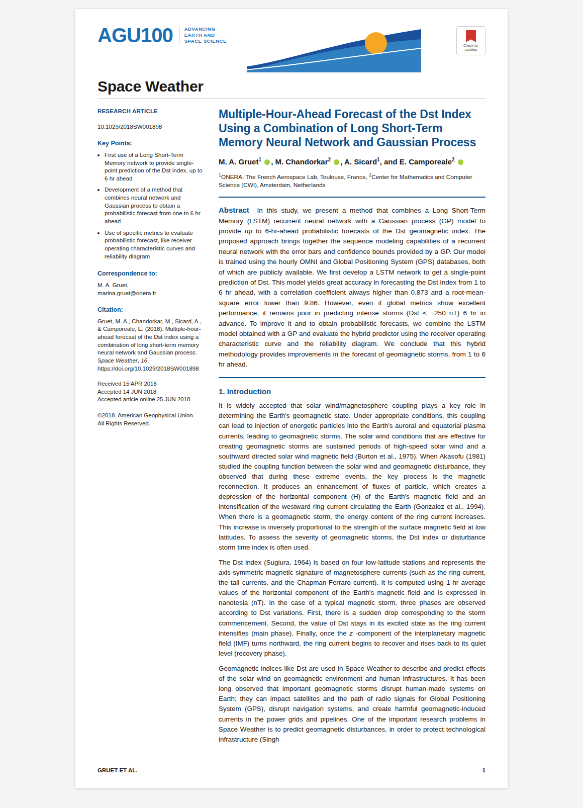AGU100
Advancing
Earth and
Space Science
Check for
updates
Space Weather
RESEARCH ARTICLE
10.1029/2018SW001898
Key Points:
First use of a Long Short-Term Memory network to provide single-point prediction of the Dst index, up to 6 hr ahead
Development of a method that combines neural network and Gaussian process to obtain a probabilistic forecast from one to 6 hr ahead
Use of specific metrics to evaluate probabilistic forecast, like receiver operating characteristic curves and reliability diagram
Correspondence to:
M. A. Gruet,
marina.gruet@onera.fr
Citation:
Gruet, M. A., Chandorkar, M., Sicard, A., & Camporeale, E. (2018). Multiple-hour-ahead forecast of the Dst index using a combination of long short-term memory neural network and Gaussian process. Space Weather, 16. https://doi.org/10.1029/2018SW001898
Received 15 APR 2018
Accepted 14 JUN 2018
Accepted article online 25 JUN 2018
©2018. American Geophysical Union.
All Rights Reserved.
Multiple-Hour-Ahead Forecast of the Dst Index Using a Combination of Long Short-Term Memory Neural Network and Gaussian Process
M. A. Gruet1 , M. Chandorkar2 , A. Sicard1, and E. Camporeale2
1ONERA, The French Aerospace Lab, Toulouse, France, 2Center for Mathematics and Computer Science (CWI), Amsterdam, Netherlands
Abstract In this study, we present a method that combines a Long Short-Term Memory (LSTM) recurrent neural network with a Gaussian process (GP) model to provide up to 6-hr-ahead probabilistic forecasts of the Dst geomagnetic index. The proposed approach brings together the sequence modeling capabilities of a recurrent neural network with the error bars and confidence bounds provided by a GP. Our model is trained using the hourly OMNI and Global Positioning System (GPS) databases, both of which are publicly available. We first develop a LSTM network to get a single-point prediction of Dst. This model yields great accuracy in forecasting the Dst index from 1 to 6 hr ahead, with a correlation coefficient always higher than 0.873 and a root-mean-square error lower than 9.86. However, even if global metrics show excellent performance, it remains poor in predicting intense storms (Dst < −250 nT) 6 hr in advance. To improve it and to obtain probabilistic forecasts, we combine the LSTM model obtained with a GP and evaluate the hybrid predictor using the receiver operating characteristic curve and the reliability diagram. We conclude that this hybrid methodology provides improvements in the forecast of geomagnetic storms, from 1 to 6 hr ahead.
1. Introduction
It is widely accepted that solar wind/magnetosphere coupling plays a key role in determining the Earth's geomagnetic state. Under appropriate conditions, this coupling can lead to injection of energetic particles into the Earth's auroral and equatorial plasma currents, leading to geomagnetic storms. The solar wind conditions that are effective for creating geomagnetic storms are sustained periods of high-speed solar wind and a southward directed solar wind magnetic field (Burton et al., 1975). When Akasofu (1981) studied the coupling function between the solar wind and geomagnetic disturbance, they observed that during these extreme events, the key process is the magnetic reconnection. It produces an enhancement of fluxes of particle, which creates a depression of the horizontal component (H) of the Earth's magnetic field and an intensification of the westward ring current circulating the Earth (Gonzalez et al., 1994). When there is a geomagnetic storm, the energy content of the ring current increases. This increase is inversely proportional to the strength of the surface magnetic field at low latitudes. To assess the severity of geomagnetic storms, the Dst index or disturbance storm time index is often used.
The Dst index (Sugiura, 1964) is based on four low-latitude stations and represents the axis-symmetric magnetic signature of magnetosphere currents (such as the ring current, the tail currents, and the Chapman-Ferraro current). It is computed using 1-hr average values of the horizontal component of the Earth's magnetic field and is expressed in nanotesla (nT). In the case of a typical magnetic storm, three phases are observed according to Dst variations. First, there is a sudden drop corresponding to the storm commencement. Second, the value of Dst stays in its excited state as the ring current intensifies (main phase). Finally, once the z -component of the interplanetary magnetic field (IMF) turns northward, the ring current begins to recover and rises back to its quiet level (recovery phase).
Geomagnetic indices like Dst are used in Space Weather to describe and predict effects of the solar wind on geomagnetic environment and human infrastructures. It has been long observed that important geomagnetic storms disrupt human-made systems on Earth; they can impact satellites and the path of radio signals for Global Positioning System (GPS), disrupt navigation systems, and create harmful geomagnetic-induced currents in the power grids and pipelines. One of the important research problems in Space Weather is to predict geomagnetic disturbances, in order to protect technological infrastructure (Singh
GRUET ET AL. 1